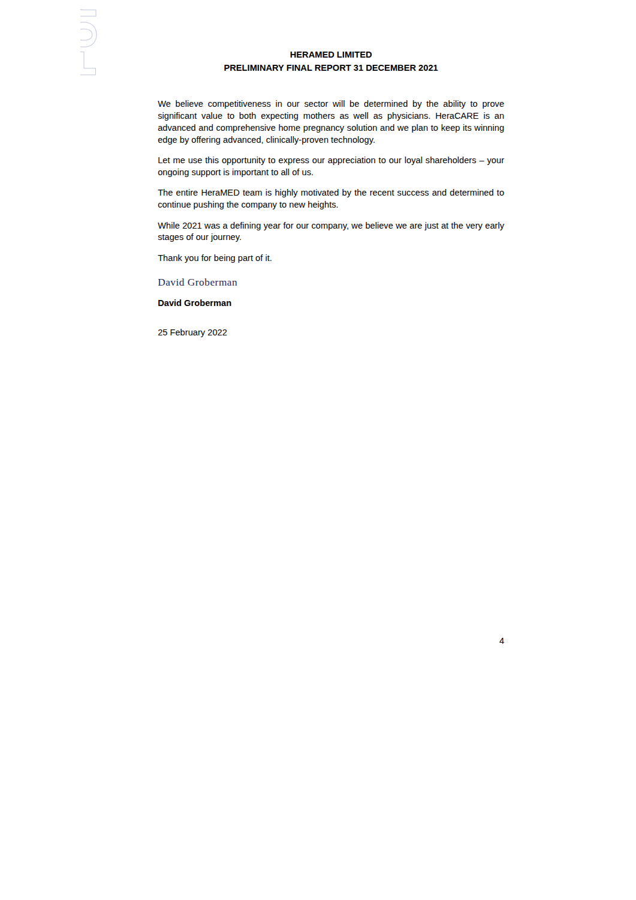For personal use only
HERAMED LIMITED
PRELIMINARY FINAL REPORT 31 DECEMBER 2021
We believe competitiveness in our sector will be determined by the ability to prove significant value to both expecting mothers as well as physicians. HeraCARE is an advanced and comprehensive home pregnancy solution and we plan to keep its winning edge by offering advanced, clinically-proven technology.
Let me use this opportunity to express our appreciation to our loyal shareholders – your ongoing support is important to all of us.
The entire HeraMED team is highly motivated by the recent success and determined to continue pushing the company to new heights.
While 2021 was a defining year for our company, we believe we are just at the very early stages of our journey.
Thank you for being part of it.
David Groberman
David Groberman
25 February 2022
4